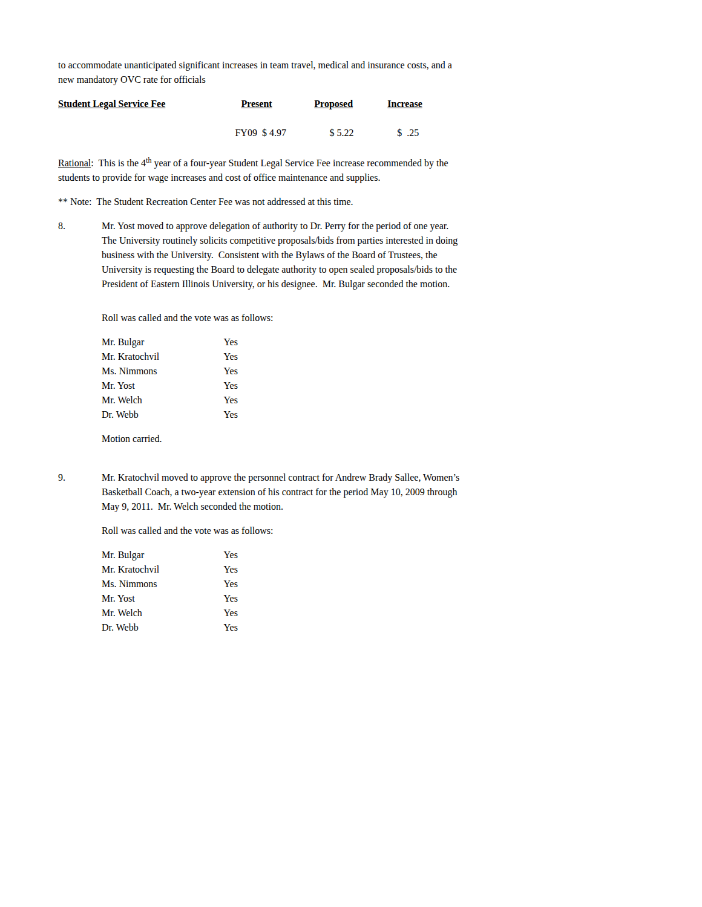to accommodate unanticipated significant increases in team travel, medical and insurance costs, and a new mandatory OVC rate for officials
Student Legal Service Fee
Present
Proposed
Increase
FY09
$ 4.97
$ 5.22
$ .25
Rational: This is the 4th year of a four-year Student Legal Service Fee increase recommended by the students to provide for wage increases and cost of office maintenance and supplies.
** Note: The Student Recreation Center Fee was not addressed at this time.
8.
Mr. Yost moved to approve delegation of authority to Dr. Perry for the period of one year. The University routinely solicits competitive proposals/bids from parties interested in doing business with the University. Consistent with the Bylaws of the Board of Trustees, the University is requesting the Board to delegate authority to open sealed proposals/bids to the President of Eastern Illinois University, or his designee. Mr. Bulgar seconded the motion.
Roll was called and the vote was as follows:
| Mr. Bulgar | Yes |
| Mr. Kratochvil | Yes |
| Ms. Nimmons | Yes |
| Mr. Yost | Yes |
| Mr. Welch | Yes |
| Dr. Webb | Yes |
Motion carried.
9.
Mr. Kratochvil moved to approve the personnel contract for Andrew Brady Sallee, Women’s Basketball Coach, a two-year extension of his contract for the period May 10, 2009 through May 9, 2011. Mr. Welch seconded the motion.
Roll was called and the vote was as follows:
| Mr. Bulgar | Yes |
| Mr. Kratochvil | Yes |
| Ms. Nimmons | Yes |
| Mr. Yost | Yes |
| Mr. Welch | Yes |
| Dr. Webb | Yes |